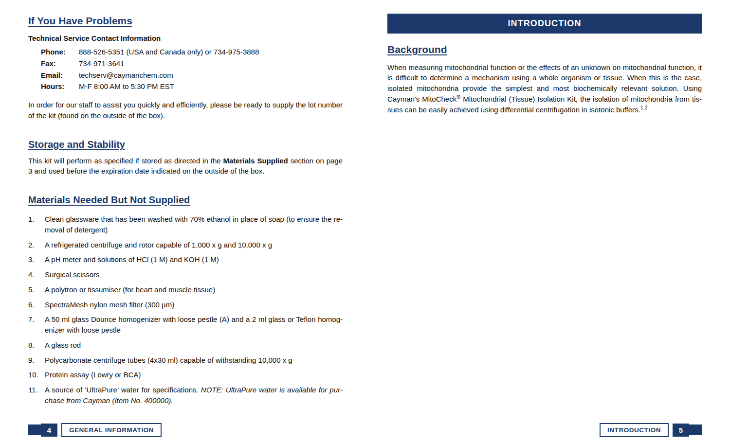If You Have Problems
Technical Service Contact Information
Phone: 888-526-5351 (USA and Canada only) or 734-975-3888
Fax: 734-971-3641
Email: techserv@caymanchem.com
Hours: M-F 8:00 AM to 5:30 PM EST
In order for our staff to assist you quickly and efficiently, please be ready to supply the lot number of the kit (found on the outside of the box).
Storage and Stability
This kit will perform as specified if stored as directed in the Materials Supplied section on page 3 and used before the expiration date indicated on the outside of the box.
Materials Needed But Not Supplied
Clean glassware that has been washed with 70% ethanol in place of soap (to ensure the removal of detergent)
A refrigerated centrifuge and rotor capable of 1,000 x g and 10,000 x g
A pH meter and solutions of HCl (1 M) and KOH (1 M)
Surgical scissors
A polytron or tissumiser (for heart and muscle tissue)
SpectraMesh nylon mesh filter (300 µm)
A 50 ml glass Dounce homogenizer with loose pestle (A) and a 2 ml glass or Teflon homogenizer with loose pestle
A glass rod
Polycarbonate centrifuge tubes (4x30 ml) capable of withstanding 10,000 x g
Protein assay (Lowry or BCA)
A source of ‘UltraPure’ water for specifications. NOTE: UltraPure water is available for purchase from Cayman (Item No. 400000).
4
GENERAL INFORMATION
INTRODUCTION
Background
When measuring mitochondrial function or the effects of an unknown on mitochondrial function, it is difficult to determine a mechanism using a whole organism or tissue. When this is the case, isolated mitochondria provide the simplest and most biochemically relevant solution. Using Cayman's MitoCheck® Mitochondrial (Tissue) Isolation Kit, the isolation of mitochondria from tissues can be easily achieved using differential centrifugation in isotonic buffers.1,2
INTRODUCTION
5